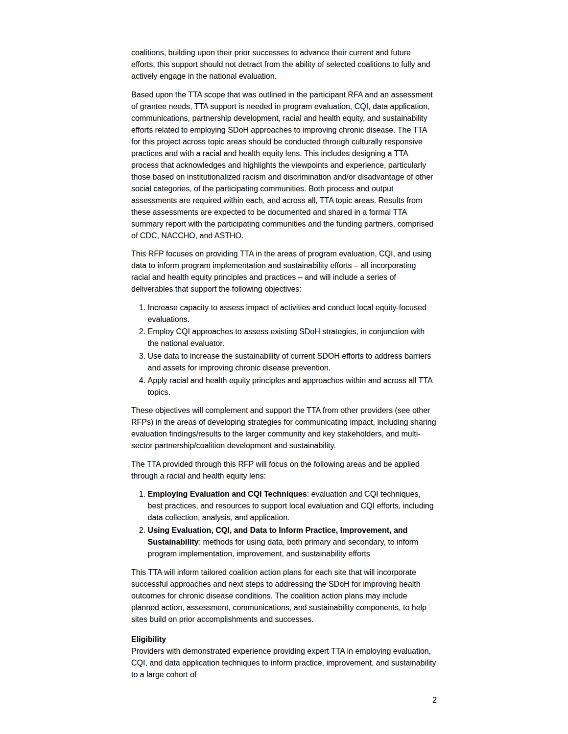coalitions, building upon their prior successes to advance their current and future efforts, this support should not detract from the ability of selected coalitions to fully and actively engage in the national evaluation.
Based upon the TTA scope that was outlined in the participant RFA and an assessment of grantee needs, TTA support is needed in program evaluation, CQI, data application, communications, partnership development, racial and health equity, and sustainability efforts related to employing SDoH approaches to improving chronic disease. The TTA for this project across topic areas should be conducted through culturally responsive practices and with a racial and health equity lens. This includes designing a TTA process that acknowledges and highlights the viewpoints and experience, particularly those based on institutionalized racism and discrimination and/or disadvantage of other social categories, of the participating communities. Both process and output assessments are required within each, and across all, TTA topic areas. Results from these assessments are expected to be documented and shared in a formal TTA summary report with the participating communities and the funding partners, comprised of CDC, NACCHO, and ASTHO.
This RFP focuses on providing TTA in the areas of program evaluation, CQI, and using data to inform program implementation and sustainability efforts – all incorporating racial and health equity principles and practices – and will include a series of deliverables that support the following objectives:
Increase capacity to assess impact of activities and conduct local equity-focused evaluations.
Employ CQI approaches to assess existing SDoH strategies, in conjunction with the national evaluator.
Use data to increase the sustainability of current SDOH efforts to address barriers and assets for improving chronic disease prevention.
Apply racial and health equity principles and approaches within and across all TTA topics.
These objectives will complement and support the TTA from other providers (see other RFPs) in the areas of developing strategies for communicating impact, including sharing evaluation findings/results to the larger community and key stakeholders, and multi-sector partnership/coalition development and sustainability.
The TTA provided through this RFP will focus on the following areas and be applied through a racial and health equity lens:
Employing Evaluation and CQI Techniques: evaluation and CQI techniques, best practices, and resources to support local evaluation and CQI efforts, including data collection, analysis, and application.
Using Evaluation, CQI, and Data to Inform Practice, Improvement, and Sustainability: methods for using data, both primary and secondary, to inform program implementation, improvement, and sustainability efforts
This TTA will inform tailored coalition action plans for each site that will incorporate successful approaches and next steps to addressing the SDoH for improving health outcomes for chronic disease conditions. The coalition action plans may include planned action, assessment, communications, and sustainability components, to help sites build on prior accomplishments and successes.
Eligibility
Providers with demonstrated experience providing expert TTA in employing evaluation, CQI, and data application techniques to inform practice, improvement, and sustainability to a large cohort of
2